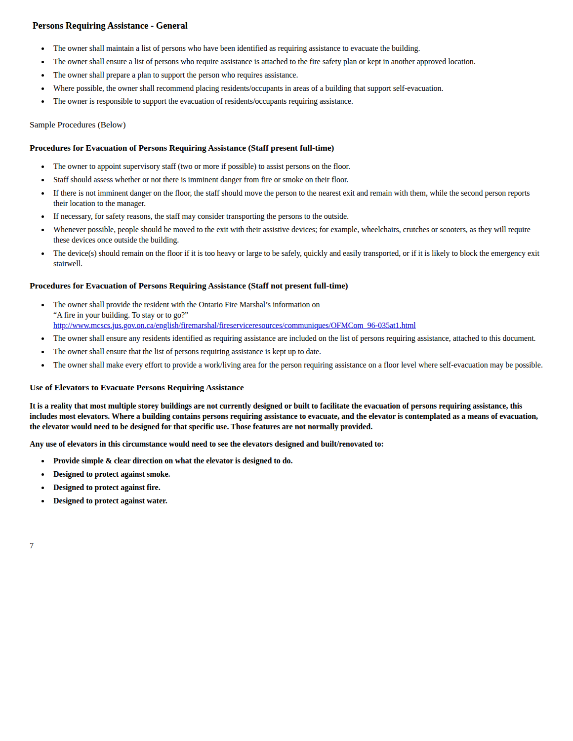Persons Requiring Assistance - General
The owner shall maintain a list of persons who have been identified as requiring assistance to evacuate the building.
The owner shall ensure a list of persons who require assistance is attached to the fire safety plan or kept in another approved location.
The owner shall prepare a plan to support the person who requires assistance.
Where possible, the owner shall recommend placing residents/occupants in areas of a building that support self-evacuation.
The owner is responsible to support the evacuation of residents/occupants requiring assistance.
Sample Procedures (Below)
Procedures for Evacuation of Persons Requiring Assistance (Staff present full-time)
The owner to appoint supervisory staff (two or more if possible) to assist persons on the floor.
Staff should assess whether or not there is imminent danger from fire or smoke on their floor.
If there is not imminent danger on the floor, the staff should move the person to the nearest exit and remain with them, while the second person reports their location to the manager.
If necessary, for safety reasons, the staff may consider transporting the persons to the outside.
Whenever possible, people should be moved to the exit with their assistive devices; for example, wheelchairs, crutches or scooters, as they will require these devices once outside the building.
The device(s) should remain on the floor if it is too heavy or large to be safely, quickly and easily transported, or if it is likely to block the emergency exit stairwell.
Procedures for Evacuation of Persons Requiring Assistance (Staff not present full-time)
The owner shall provide the resident with the Ontario Fire Marshal’s information on
“A fire in your building. To stay or to go?”
http://www.mcscs.jus.gov.on.ca/english/firemarshal/fireserviceresources/communiques/OFMCom_96-035at1.html
The owner shall ensure any residents identified as requiring assistance are included on the list of persons requiring assistance, attached to this document.
The owner shall ensure that the list of persons requiring assistance is kept up to date.
The owner shall make every effort to provide a work/living area for the person requiring assistance on a floor level where self-evacuation may be possible.
Use of Elevators to Evacuate Persons Requiring Assistance
It is a reality that most multiple storey buildings are not currently designed or built to facilitate the evacuation of persons requiring assistance, this includes most elevators. Where a building contains persons requiring assistance to evacuate, and the elevator is contemplated as a means of evacuation, the elevator would need to be designed for that specific use. Those features are not normally provided.
Any use of elevators in this circumstance would need to see the elevators designed and built/renovated to:
Provide simple & clear direction on what the elevator is designed to do.
Designed to protect against smoke.
Designed to protect against fire.
Designed to protect against water.
7